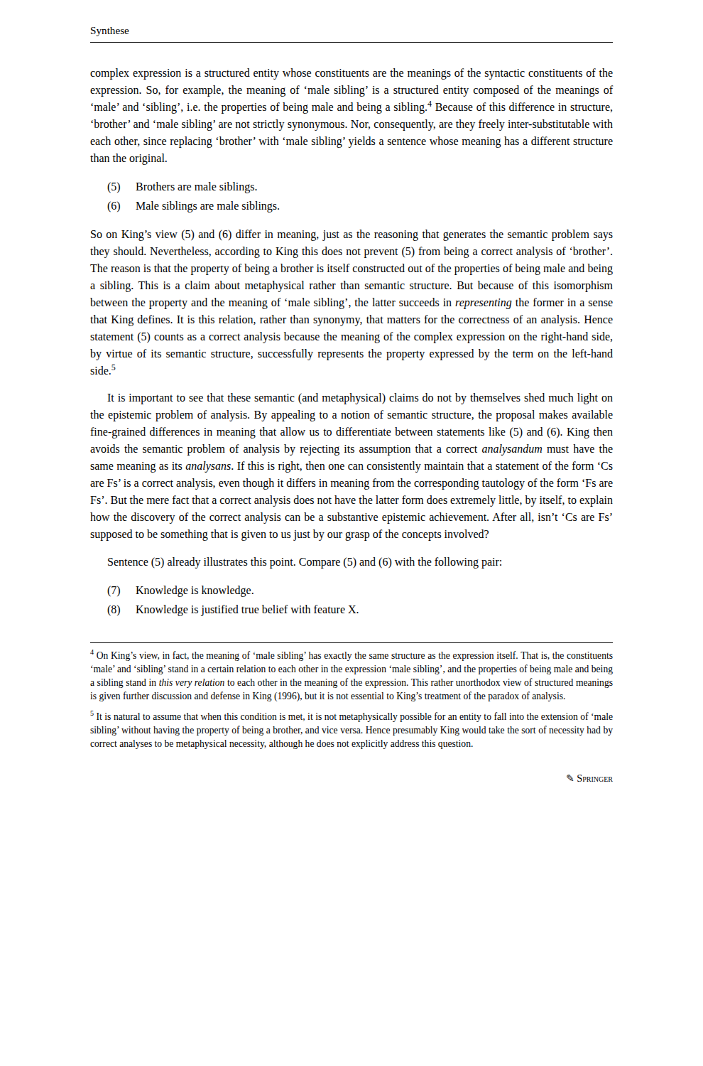Synthese
complex expression is a structured entity whose constituents are the meanings of the syntactic constituents of the expression. So, for example, the meaning of ‘male sibling’ is a structured entity composed of the meanings of ‘male’ and ‘sibling’, i.e. the properties of being male and being a sibling.4 Because of this difference in structure, ‘brother’ and ‘male sibling’ are not strictly synonymous. Nor, consequently, are they freely inter-substitutable with each other, since replacing ‘brother’ with ‘male sibling’ yields a sentence whose meaning has a different structure than the original.
(5) Brothers are male siblings.
(6) Male siblings are male siblings.
So on King’s view (5) and (6) differ in meaning, just as the reasoning that generates the semantic problem says they should. Nevertheless, according to King this does not prevent (5) from being a correct analysis of ‘brother’. The reason is that the property of being a brother is itself constructed out of the properties of being male and being a sibling. This is a claim about metaphysical rather than semantic structure. But because of this isomorphism between the property and the meaning of ‘male sibling’, the latter succeeds in representing the former in a sense that King defines. It is this relation, rather than synonymy, that matters for the correctness of an analysis. Hence statement (5) counts as a correct analysis because the meaning of the complex expression on the right-hand side, by virtue of its semantic structure, successfully represents the property expressed by the term on the left-hand side.5
It is important to see that these semantic (and metaphysical) claims do not by themselves shed much light on the epistemic problem of analysis. By appealing to a notion of semantic structure, the proposal makes available fine-grained differences in meaning that allow us to differentiate between statements like (5) and (6). King then avoids the semantic problem of analysis by rejecting its assumption that a correct analysandum must have the same meaning as its analysans. If this is right, then one can consistently maintain that a statement of the form ‘Cs are Fs’ is a correct analysis, even though it differs in meaning from the corresponding tautology of the form ‘Fs are Fs’. But the mere fact that a correct analysis does not have the latter form does extremely little, by itself, to explain how the discovery of the correct analysis can be a substantive epistemic achievement. After all, isn’t ‘Cs are Fs’ supposed to be something that is given to us just by our grasp of the concepts involved?
Sentence (5) already illustrates this point. Compare (5) and (6) with the following pair:
(7) Knowledge is knowledge.
(8) Knowledge is justified true belief with feature X.
4 On King’s view, in fact, the meaning of ‘male sibling’ has exactly the same structure as the expression itself. That is, the constituents ‘male’ and ‘sibling’ stand in a certain relation to each other in the expression ‘male sibling’, and the properties of being male and being a sibling stand in this very relation to each other in the meaning of the expression. This rather unorthodox view of structured meanings is given further discussion and defense in King (1996), but it is not essential to King’s treatment of the paradox of analysis.
5 It is natural to assume that when this condition is met, it is not metaphysically possible for an entity to fall into the extension of ‘male sibling’ without having the property of being a brother, and vice versa. Hence presumably King would take the sort of necessity had by correct analyses to be metaphysical necessity, although he does not explicitly address this question.
✎ Springer